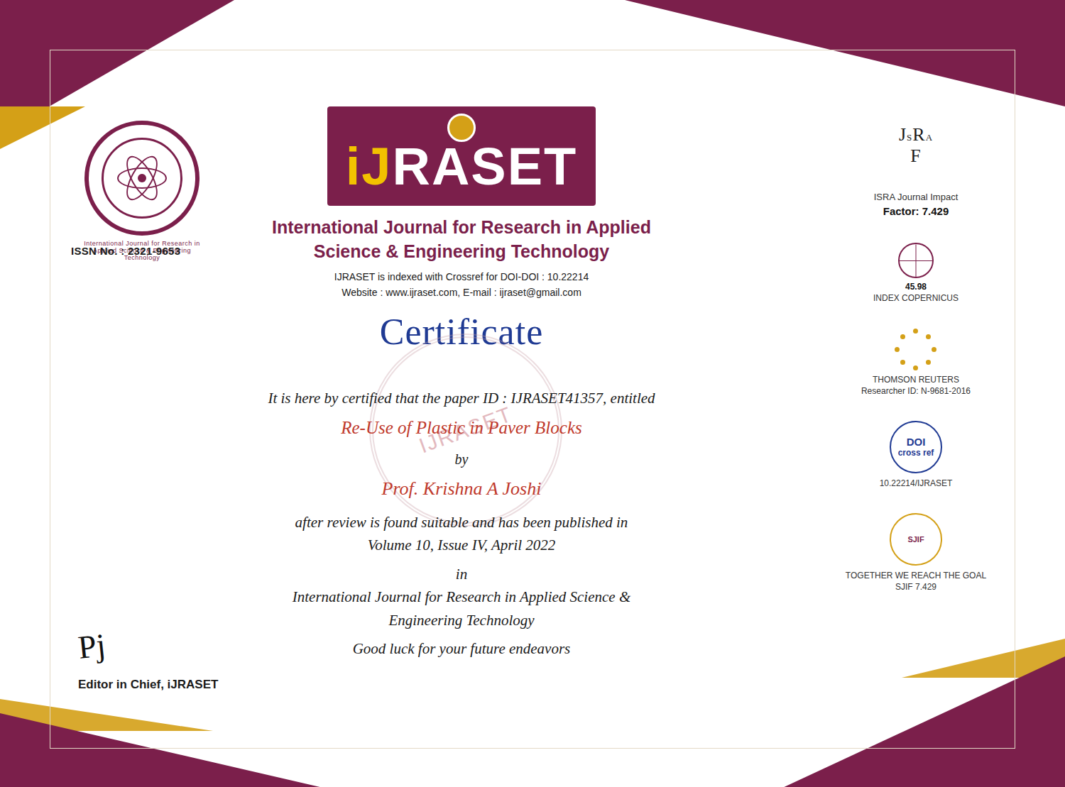International Journal for Research in Applied Science & Engineering Technology
ISSN No. : 2321-9653
iJRASET
International Journal for Research in Applied
Science & Engineering Technology
IJRASET is indexed with Crossref for DOI-DOI : 10.22214
Website : www.ijraset.com, E-mail : ijraset@gmail.com
Certificate
It is here by certified that the paper ID : IJRASET41357, entitled Re-Use of Plastic in Paver Blocks by Prof. Krishna A Joshi after review is found suitable and has been published in Volume 10, Issue IV, April 2022 in International Journal for Research in Applied Science &
Engineering Technology Good luck for your future endeavors
Pj
Editor in Chief, iJRASET
JSRA
F
ISRA Journal Impact Factor: 7.429
45.98
INDEX COPERNICUS
THOMSON REUTERS
Researcher ID: N-9681-2016
DOI cross ref
10.22214/IJRASET
SJIF
TOGETHER WE REACH THE GOAL
SJIF 7.429